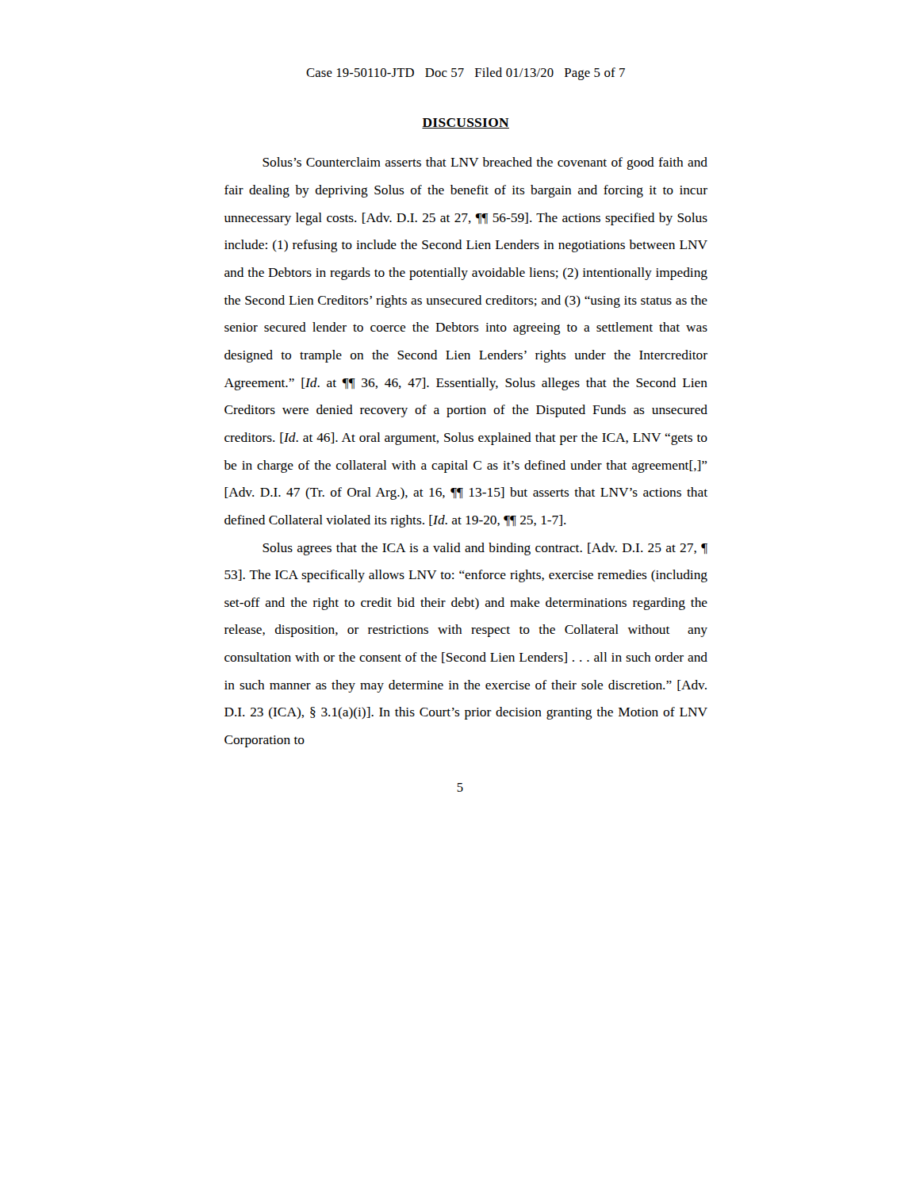Case 19-50110-JTD Doc 57 Filed 01/13/20 Page 5 of 7
DISCUSSION
Solus’s Counterclaim asserts that LNV breached the covenant of good faith and fair dealing by depriving Solus of the benefit of its bargain and forcing it to incur unnecessary legal costs. [Adv. D.I. 25 at 27, ¶¶ 56-59]. The actions specified by Solus include: (1) refusing to include the Second Lien Lenders in negotiations between LNV and the Debtors in regards to the potentially avoidable liens; (2) intentionally impeding the Second Lien Creditors’ rights as unsecured creditors; and (3) “using its status as the senior secured lender to coerce the Debtors into agreeing to a settlement that was designed to trample on the Second Lien Lenders’ rights under the Intercreditor Agreement.” [Id. at ¶¶ 36, 46, 47]. Essentially, Solus alleges that the Second Lien Creditors were denied recovery of a portion of the Disputed Funds as unsecured creditors. [Id. at 46]. At oral argument, Solus explained that per the ICA, LNV “gets to be in charge of the collateral with a capital C as it’s defined under that agreement[,]” [Adv. D.I. 47 (Tr. of Oral Arg.), at 16, ¶¶ 13-15] but asserts that LNV’s actions that defined Collateral violated its rights. [Id. at 19-20, ¶¶ 25, 1-7].
Solus agrees that the ICA is a valid and binding contract. [Adv. D.I. 25 at 27, ¶ 53]. The ICA specifically allows LNV to: “enforce rights, exercise remedies (including set-off and the right to credit bid their debt) and make determinations regarding the release, disposition, or restrictions with respect to the Collateral without any consultation with or the consent of the [Second Lien Lenders] . . . all in such order and in such manner as they may determine in the exercise of their sole discretion.” [Adv. D.I. 23 (ICA), § 3.1(a)(i)]. In this Court’s prior decision granting the Motion of LNV Corporation to
5